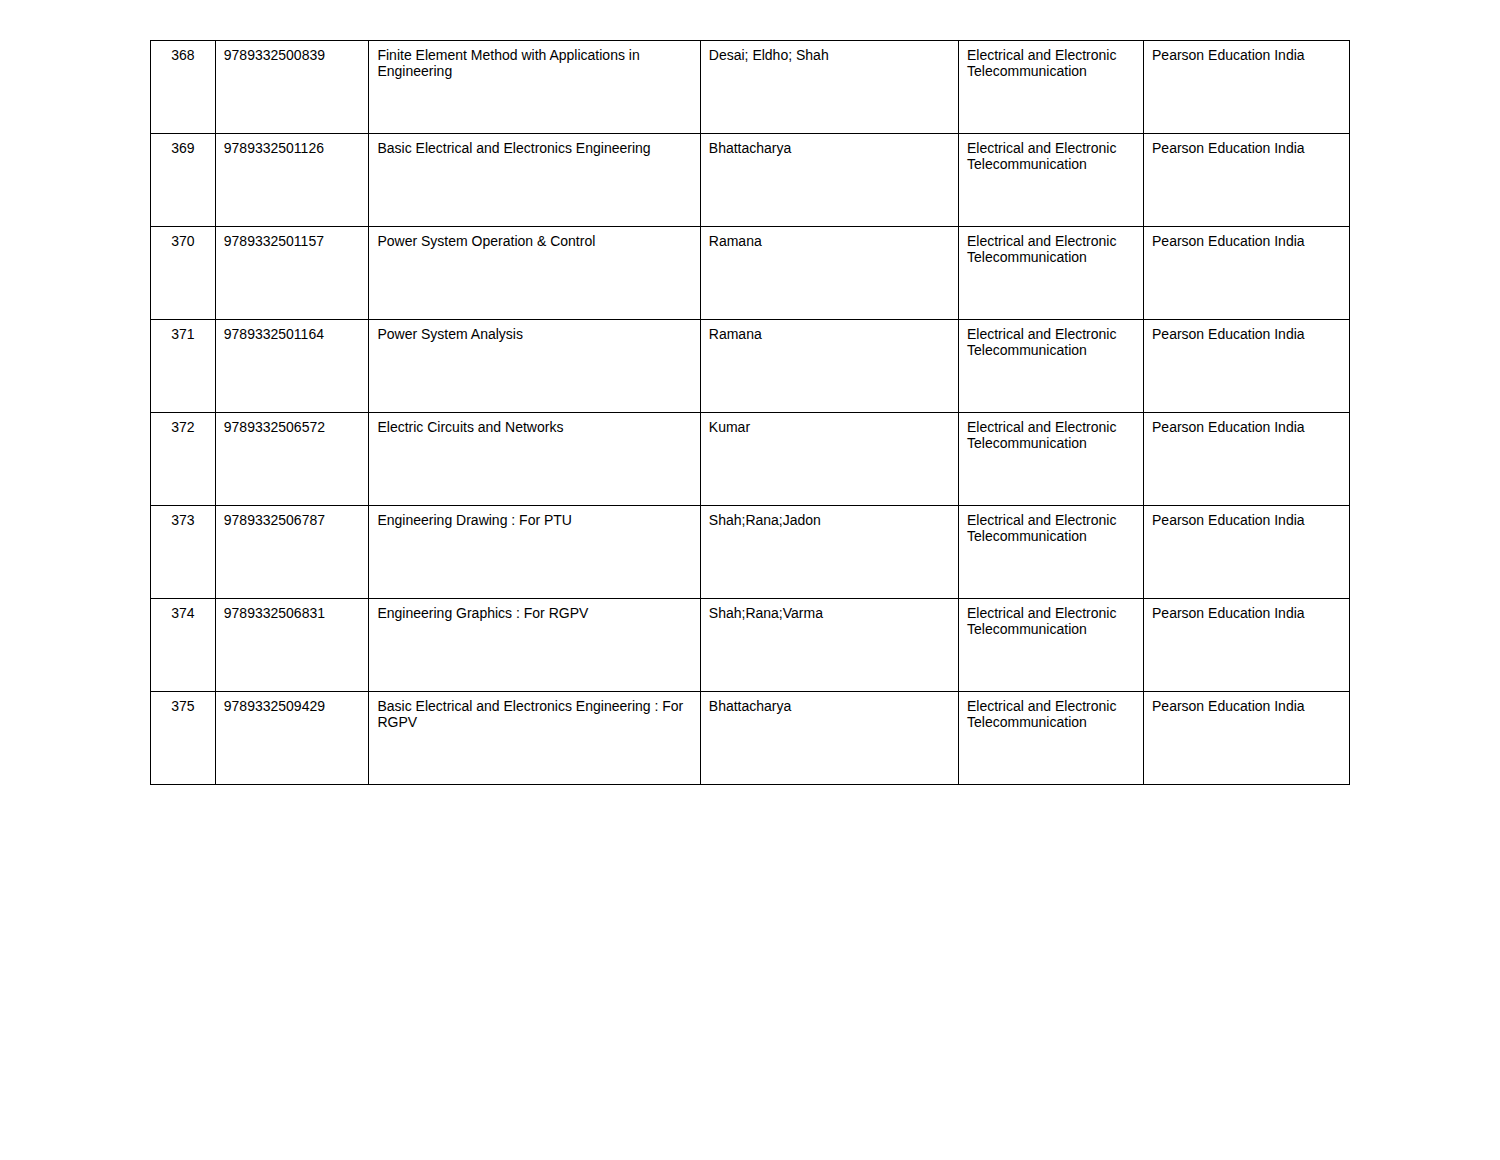| 368 | 9789332500839 | Finite Element Method with Applications in Engineering | Desai; Eldho; Shah | Electrical and Electronic Telecommunication | Pearson Education India |
| 369 | 9789332501126 | Basic Electrical and Electronics Engineering | Bhattacharya | Electrical and Electronic Telecommunication | Pearson Education India |
| 370 | 9789332501157 | Power System Operation & Control | Ramana | Electrical and Electronic Telecommunication | Pearson Education India |
| 371 | 9789332501164 | Power System Analysis | Ramana | Electrical and Electronic Telecommunication | Pearson Education India |
| 372 | 9789332506572 | Electric Circuits and Networks | Kumar | Electrical and Electronic Telecommunication | Pearson Education India |
| 373 | 9789332506787 | Engineering Drawing : For PTU | Shah;Rana;Jadon | Electrical and Electronic Telecommunication | Pearson Education India |
| 374 | 9789332506831 | Engineering Graphics : For RGPV | Shah;Rana;Varma | Electrical and Electronic Telecommunication | Pearson Education India |
| 375 | 9789332509429 | Basic Electrical and Electronics Engineering : For RGPV | Bhattacharya | Electrical and Electronic Telecommunication | Pearson Education India |